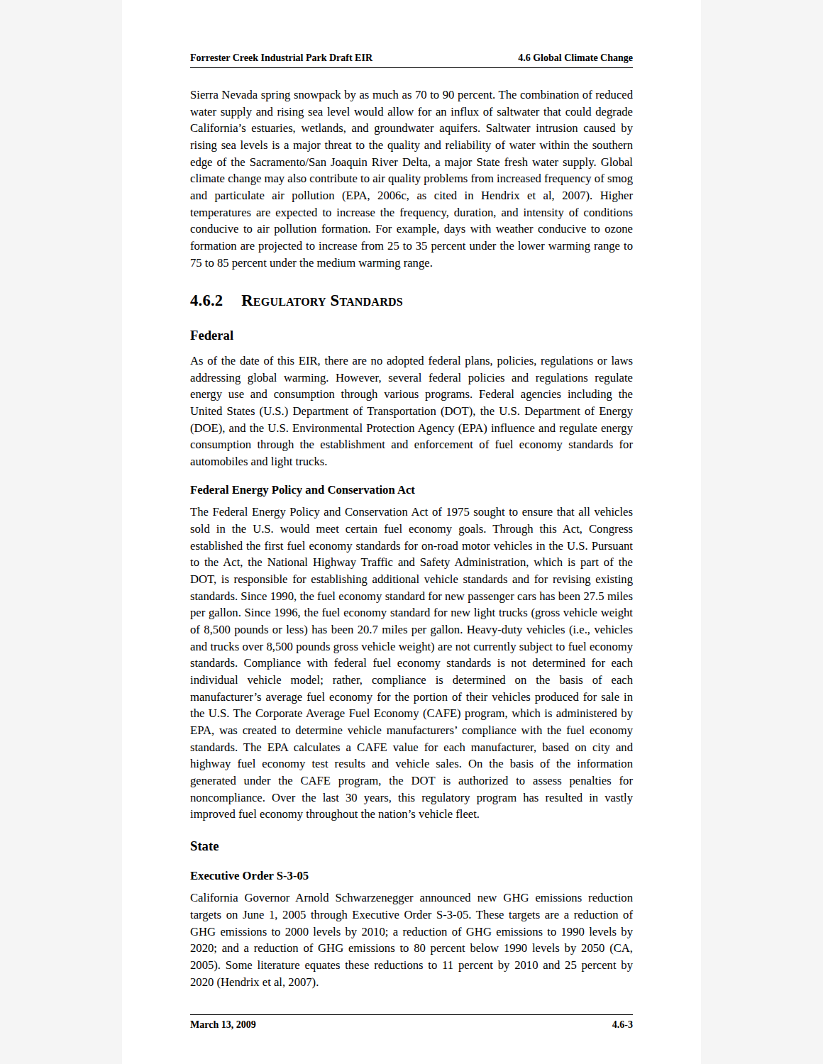Forrester Creek Industrial Park Draft EIR 4.6 Global Climate Change
Sierra Nevada spring snowpack by as much as 70 to 90 percent. The combination of reduced water supply and rising sea level would allow for an influx of saltwater that could degrade California’s estuaries, wetlands, and groundwater aquifers. Saltwater intrusion caused by rising sea levels is a major threat to the quality and reliability of water within the southern edge of the Sacramento/San Joaquin River Delta, a major State fresh water supply. Global climate change may also contribute to air quality problems from increased frequency of smog and particulate air pollution (EPA, 2006c, as cited in Hendrix et al, 2007). Higher temperatures are expected to increase the frequency, duration, and intensity of conditions conducive to air pollution formation. For example, days with weather conducive to ozone formation are projected to increase from 25 to 35 percent under the lower warming range to 75 to 85 percent under the medium warming range.
4.6.2 Regulatory Standards
Federal
As of the date of this EIR, there are no adopted federal plans, policies, regulations or laws addressing global warming. However, several federal policies and regulations regulate energy use and consumption through various programs. Federal agencies including the United States (U.S.) Department of Transportation (DOT), the U.S. Department of Energy (DOE), and the U.S. Environmental Protection Agency (EPA) influence and regulate energy consumption through the establishment and enforcement of fuel economy standards for automobiles and light trucks.
Federal Energy Policy and Conservation Act
The Federal Energy Policy and Conservation Act of 1975 sought to ensure that all vehicles sold in the U.S. would meet certain fuel economy goals. Through this Act, Congress established the first fuel economy standards for on-road motor vehicles in the U.S. Pursuant to the Act, the National Highway Traffic and Safety Administration, which is part of the DOT, is responsible for establishing additional vehicle standards and for revising existing standards. Since 1990, the fuel economy standard for new passenger cars has been 27.5 miles per gallon. Since 1996, the fuel economy standard for new light trucks (gross vehicle weight of 8,500 pounds or less) has been 20.7 miles per gallon. Heavy-duty vehicles (i.e., vehicles and trucks over 8,500 pounds gross vehicle weight) are not currently subject to fuel economy standards. Compliance with federal fuel economy standards is not determined for each individual vehicle model; rather, compliance is determined on the basis of each manufacturer’s average fuel economy for the portion of their vehicles produced for sale in the U.S. The Corporate Average Fuel Economy (CAFE) program, which is administered by EPA, was created to determine vehicle manufacturers’ compliance with the fuel economy standards. The EPA calculates a CAFE value for each manufacturer, based on city and highway fuel economy test results and vehicle sales. On the basis of the information generated under the CAFE program, the DOT is authorized to assess penalties for noncompliance. Over the last 30 years, this regulatory program has resulted in vastly improved fuel economy throughout the nation’s vehicle fleet.
State
Executive Order S-3-05
California Governor Arnold Schwarzenegger announced new GHG emissions reduction targets on June 1, 2005 through Executive Order S-3-05. These targets are a reduction of GHG emissions to 2000 levels by 2010; a reduction of GHG emissions to 1990 levels by 2020; and a reduction of GHG emissions to 80 percent below 1990 levels by 2050 (CA, 2005). Some literature equates these reductions to 11 percent by 2010 and 25 percent by 2020 (Hendrix et al, 2007).
March 13, 2009 4.6-3